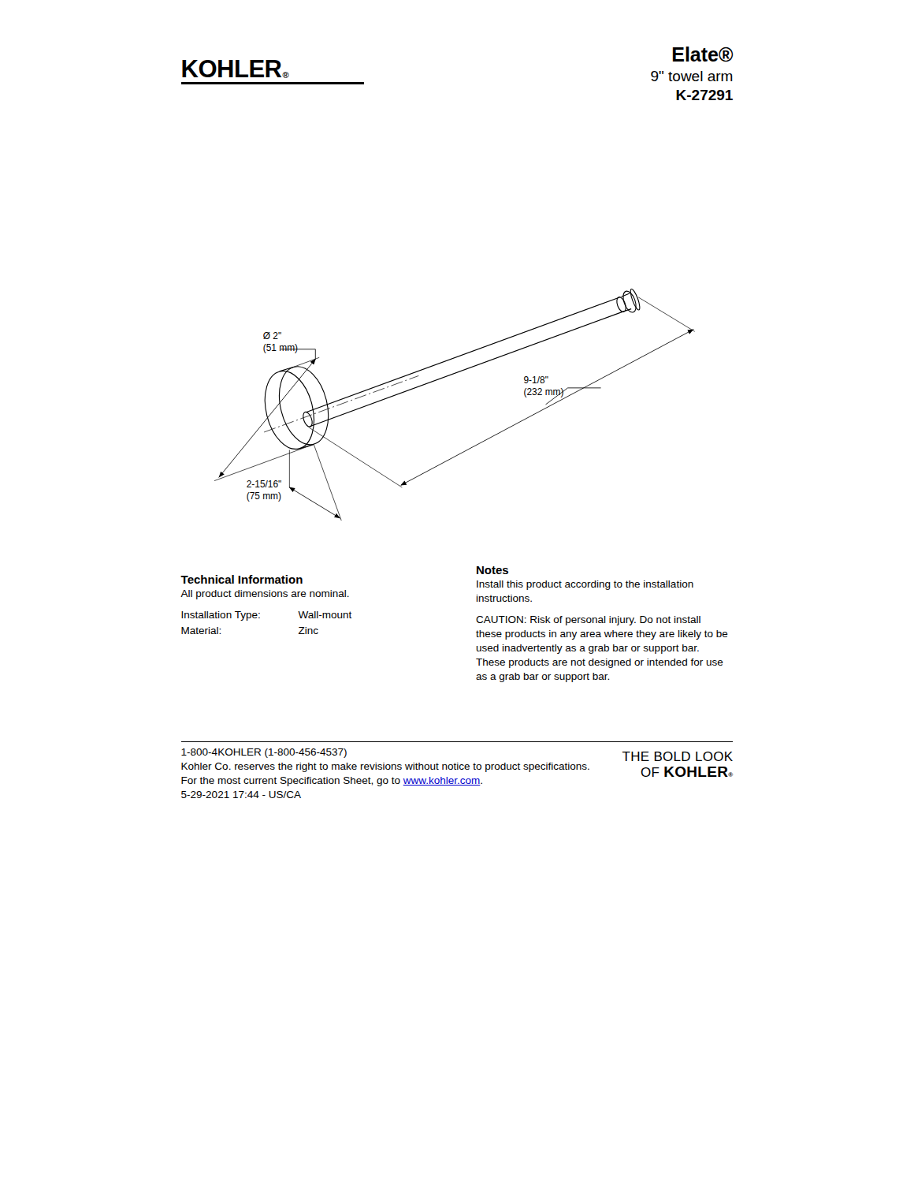KOHLER®
Elate®
9" towel arm
K-27291
Ø 2" (51 mm) 2-15/16" (75 mm) 9-1/8" (232 mm)
Technical Information
All product dimensions are nominal.
Installation Type:
Wall-mount
Material:
Zinc
Notes
Install this product according to the installation instructions.
CAUTION: Risk of personal injury. Do not install these products in any area where they are likely to be used inadvertently as a grab bar or support bar. These products are not designed or intended for use as a grab bar or support bar.
1-800-4KOHLER (1-800-456-4537)
Kohler Co. reserves the right to make revisions without notice to product specifications.
For the most current Specification Sheet, go to www.kohler.com.
5-29-2021 17:44 - US/CA
THE BOLD LOOK
OF KOHLER®